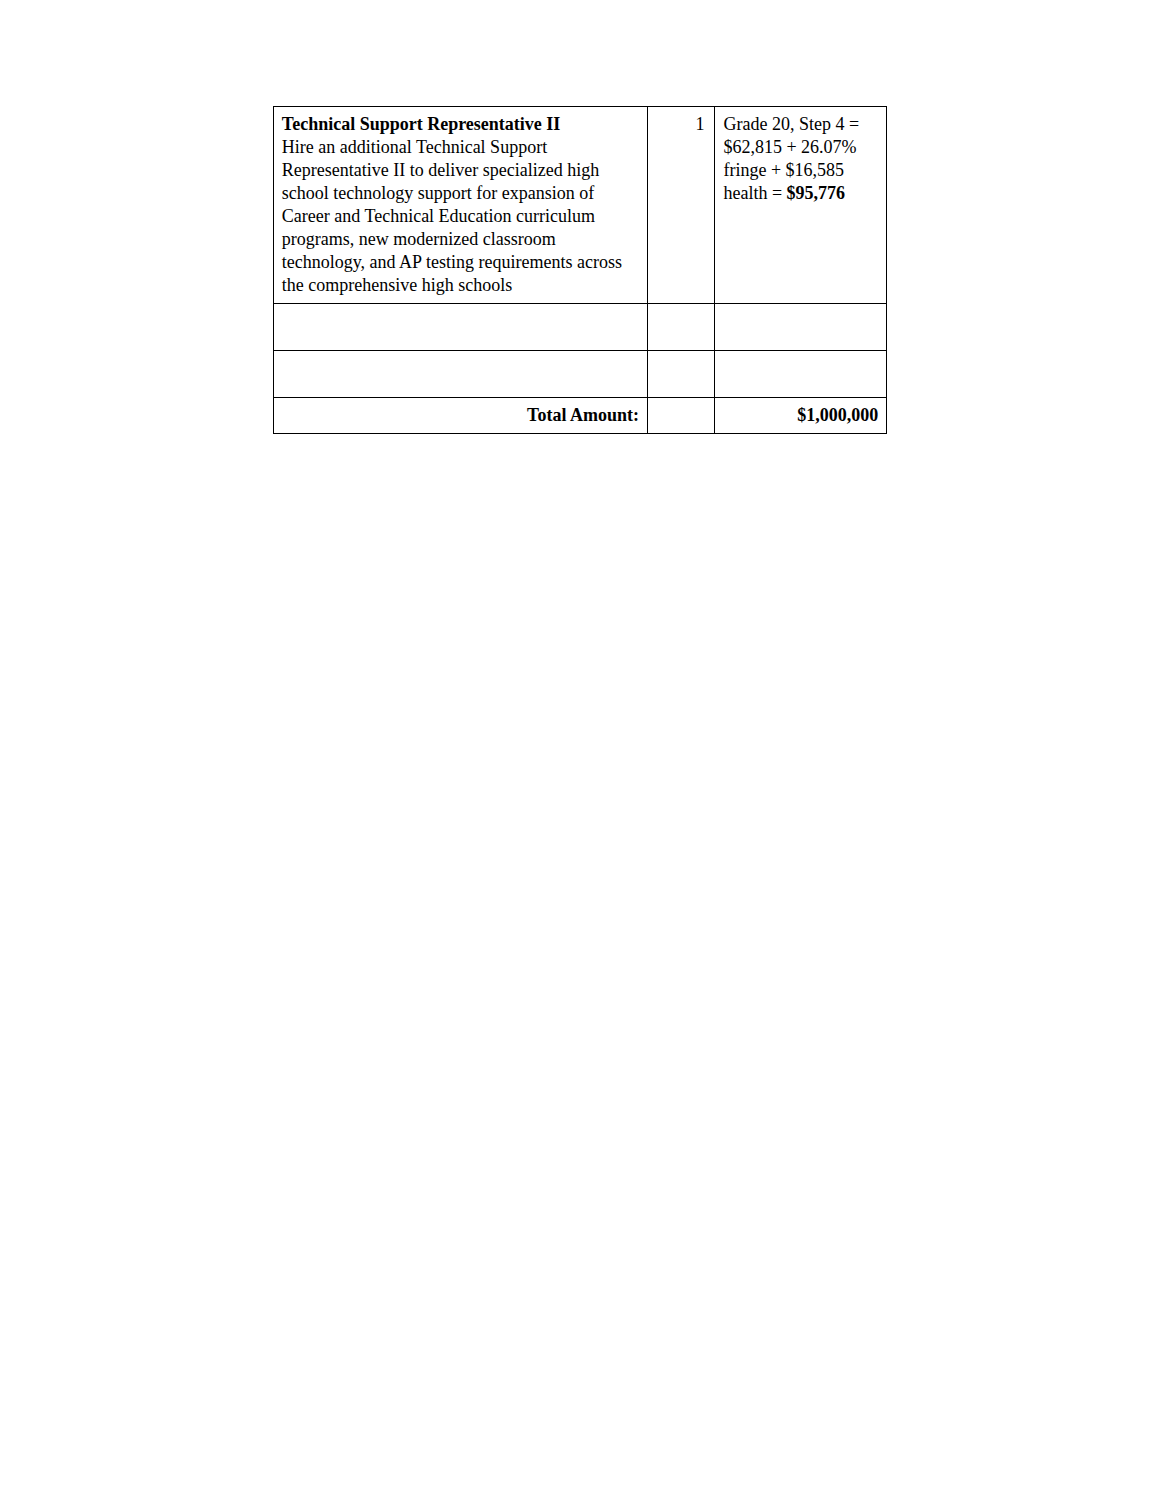| Technical Support Representative II Hire an additional Technical Support Representative II to deliver specialized high school technology support for expansion of Career and Technical Education curriculum programs, new modernized classroom technology, and AP testing requirements across the comprehensive high schools | 1 | Grade 20, Step 4 = $62,815 + 26.07% fringe + $16,585 health = $95,776 |
| Total Amount: | | $1,000,000 |